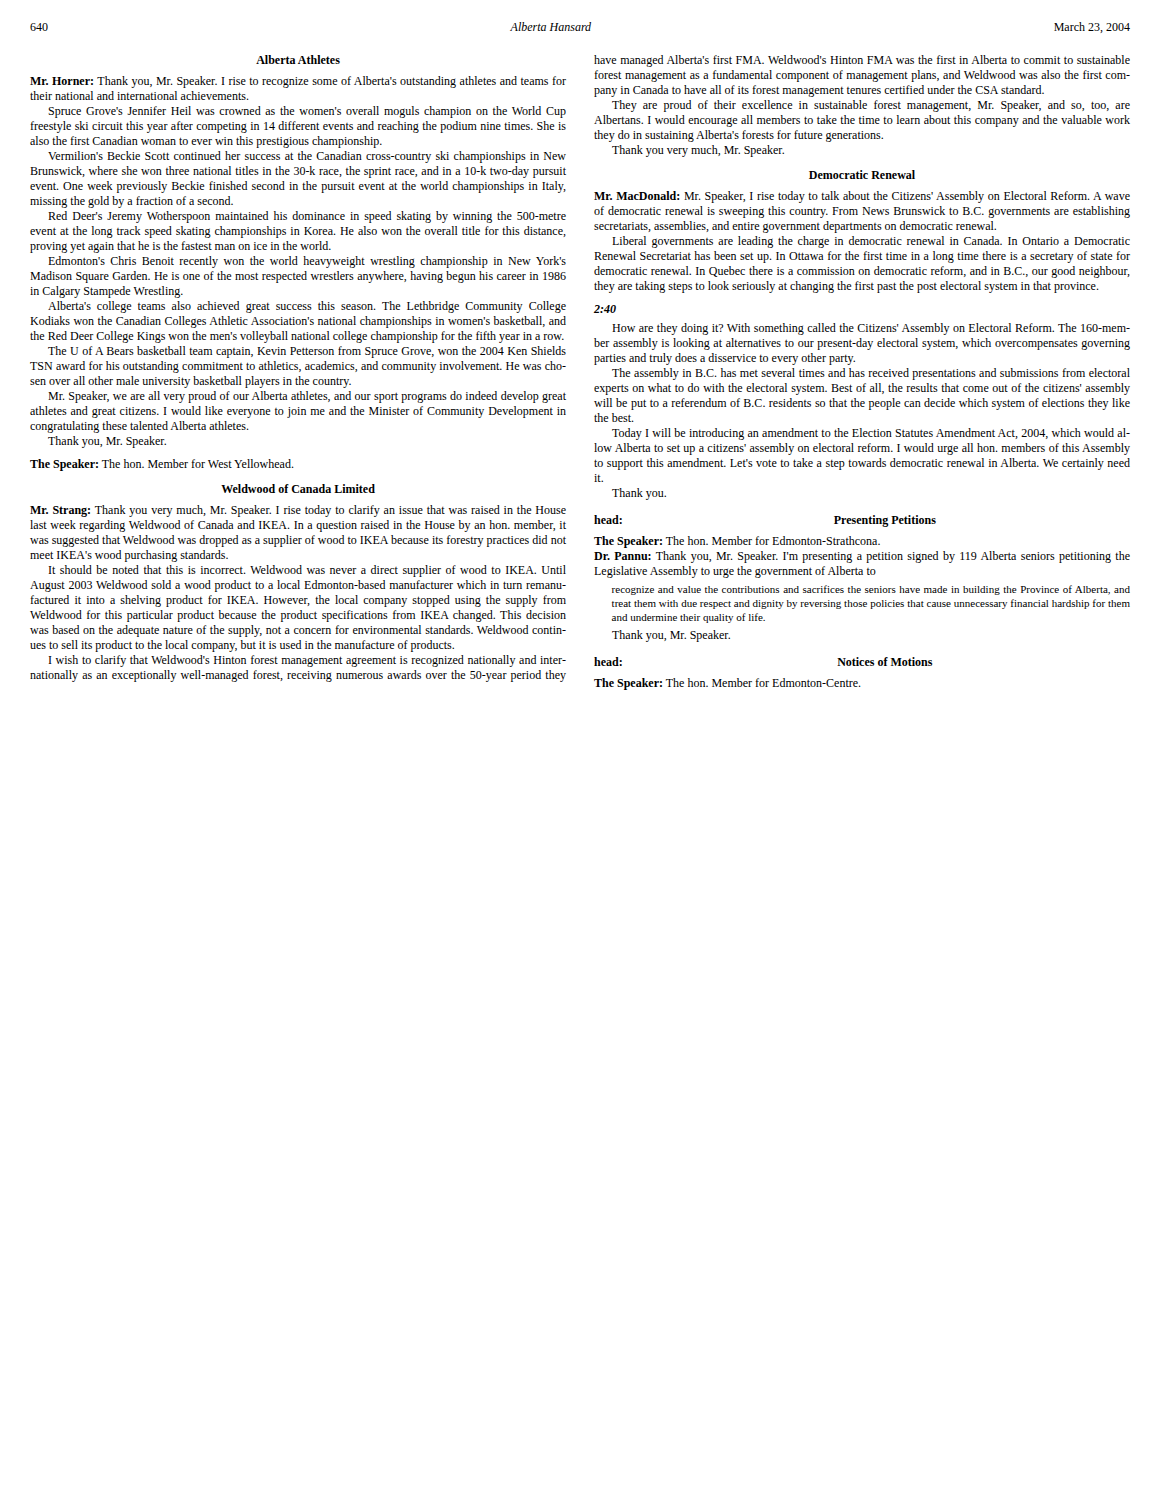640
Alberta Hansard
March 23, 2004
Alberta Athletes
Mr. Horner: Thank you, Mr. Speaker. I rise to recognize some of Alberta's outstanding athletes and teams for their national and international achievements.
Spruce Grove's Jennifer Heil was crowned as the women's overall moguls champion on the World Cup freestyle ski circuit this year after competing in 14 different events and reaching the podium nine times. She is also the first Canadian woman to ever win this prestigious championship.
Vermilion's Beckie Scott continued her success at the Canadian cross-country ski championships in New Brunswick, where she won three national titles in the 30-k race, the sprint race, and in a 10-k two-day pursuit event. One week previously Beckie finished second in the pursuit event at the world championships in Italy, missing the gold by a fraction of a second.
Red Deer's Jeremy Wotherspoon maintained his dominance in speed skating by winning the 500-metre event at the long track speed skating championships in Korea. He also won the overall title for this distance, proving yet again that he is the fastest man on ice in the world.
Edmonton's Chris Benoit recently won the world heavyweight wrestling championship in New York's Madison Square Garden. He is one of the most respected wrestlers anywhere, having begun his career in 1986 in Calgary Stampede Wrestling.
Alberta's college teams also achieved great success this season. The Lethbridge Community College Kodiaks won the Canadian Colleges Athletic Association's national championships in women's basketball, and the Red Deer College Kings won the men's volleyball national college championship for the fifth year in a row.
The U of A Bears basketball team captain, Kevin Petterson from Spruce Grove, won the 2004 Ken Shields TSN award for his outstanding commitment to athletics, academics, and community involvement. He was chosen over all other male university basketball players in the country.
Mr. Speaker, we are all very proud of our Alberta athletes, and our sport programs do indeed develop great athletes and great citizens. I would like everyone to join me and the Minister of Community Development in congratulating these talented Alberta athletes.
Thank you, Mr. Speaker.
The Speaker: The hon. Member for West Yellowhead.
Weldwood of Canada Limited
Mr. Strang: Thank you very much, Mr. Speaker. I rise today to clarify an issue that was raised in the House last week regarding Weldwood of Canada and IKEA. In a question raised in the House by an hon. member, it was suggested that Weldwood was dropped as a supplier of wood to IKEA because its forestry practices did not meet IKEA's wood purchasing standards.
It should be noted that this is incorrect. Weldwood was never a direct supplier of wood to IKEA. Until August 2003 Weldwood sold a wood product to a local Edmonton-based manufacturer which in turn remanufactured it into a shelving product for IKEA. However, the local company stopped using the supply from Weldwood for this particular product because the product specifications from IKEA changed. This decision was based on the adequate nature of the supply, not a concern for environmental standards. Weldwood continues to sell its product to the local company, but it is used in the manufacture of products.
I wish to clarify that Weldwood's Hinton forest management agreement is recognized nationally and internationally as an exceptionally well-managed forest, receiving numerous awards over the 50-year period they have managed Alberta's first FMA. Weldwood's Hinton FMA was the first in Alberta to commit to sustainable forest management as a fundamental component of management plans, and Weldwood was also the first company in Canada to have all of its forest management tenures certified under the CSA standard.
They are proud of their excellence in sustainable forest management, Mr. Speaker, and so, too, are Albertans. I would encourage all members to take the time to learn about this company and the valuable work they do in sustaining Alberta's forests for future generations.
Thank you very much, Mr. Speaker.
Democratic Renewal
Mr. MacDonald: Mr. Speaker, I rise today to talk about the Citizens' Assembly on Electoral Reform. A wave of democratic renewal is sweeping this country. From News Brunswick to B.C. governments are establishing secretariats, assemblies, and entire government departments on democratic renewal.
Liberal governments are leading the charge in democratic renewal in Canada. In Ontario a Democratic Renewal Secretariat has been set up. In Ottawa for the first time in a long time there is a secretary of state for democratic renewal. In Quebec there is a commission on democratic reform, and in B.C., our good neighbour, they are taking steps to look seriously at changing the first past the post electoral system in that province.
2:40
How are they doing it? With something called the Citizens' Assembly on Electoral Reform. The 160-member assembly is looking at alternatives to our present-day electoral system, which overcompensates governing parties and truly does a disservice to every other party.
The assembly in B.C. has met several times and has received presentations and submissions from electoral experts on what to do with the electoral system. Best of all, the results that come out of the citizens' assembly will be put to a referendum of B.C. residents so that the people can decide which system of elections they like the best.
Today I will be introducing an amendment to the Election Statutes Amendment Act, 2004, which would allow Alberta to set up a citizens' assembly on electoral reform. I would urge all hon. members of this Assembly to support this amendment. Let's vote to take a step towards democratic renewal in Alberta. We certainly need it.
Thank you.
head: Presenting Petitions
The Speaker: The hon. Member for Edmonton-Strathcona.
Dr. Pannu: Thank you, Mr. Speaker. I'm presenting a petition signed by 119 Alberta seniors petitioning the Legislative Assembly to urge the government of Alberta to
recognize and value the contributions and sacrifices the seniors have made in building the Province of Alberta, and treat them with due respect and dignity by reversing those policies that cause unnecessary financial hardship for them and undermine their quality of life.
Thank you, Mr. Speaker.
head: Notices of Motions
The Speaker: The hon. Member for Edmonton-Centre.